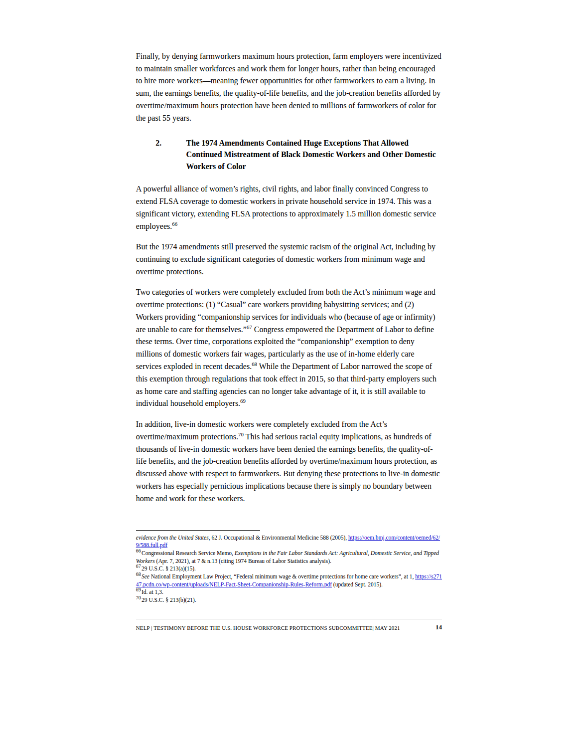Finally, by denying farmworkers maximum hours protection, farm employers were incentivized to maintain smaller workforces and work them for longer hours, rather than being encouraged to hire more workers—meaning fewer opportunities for other farmworkers to earn a living. In sum, the earnings benefits, the quality-of-life benefits, and the job-creation benefits afforded by overtime/maximum hours protection have been denied to millions of farmworkers of color for the past 55 years.
2. The 1974 Amendments Contained Huge Exceptions That Allowed Continued Mistreatment of Black Domestic Workers and Other Domestic Workers of Color
A powerful alliance of women’s rights, civil rights, and labor finally convinced Congress to extend FLSA coverage to domestic workers in private household service in 1974. This was a significant victory, extending FLSA protections to approximately 1.5 million domestic service employees.66
But the 1974 amendments still preserved the systemic racism of the original Act, including by continuing to exclude significant categories of domestic workers from minimum wage and overtime protections.
Two categories of workers were completely excluded from both the Act’s minimum wage and overtime protections: (1) “Casual” care workers providing babysitting services; and (2) Workers providing “companionship services for individuals who (because of age or infirmity) are unable to care for themselves.”67 Congress empowered the Department of Labor to define these terms. Over time, corporations exploited the “companionship” exemption to deny millions of domestic workers fair wages, particularly as the use of in-home elderly care services exploded in recent decades.68 While the Department of Labor narrowed the scope of this exemption through regulations that took effect in 2015, so that third-party employers such as home care and staffing agencies can no longer take advantage of it, it is still available to individual household employers.69
In addition, live-in domestic workers were completely excluded from the Act’s overtime/maximum protections.70 This had serious racial equity implications, as hundreds of thousands of live-in domestic workers have been denied the earnings benefits, the quality-of-life benefits, and the job-creation benefits afforded by overtime/maximum hours protection, as discussed above with respect to farmworkers. But denying these protections to live-in domestic workers has especially pernicious implications because there is simply no boundary between home and work for these workers.
evidence from the United States, 62 J. Occupational & Environmental Medicine 588 (2005), https://oem.bmj.com/content/oemed/62/9/588.full.pdf
66 Congressional Research Service Memo, Exemptions in the Fair Labor Standards Act: Agricultural, Domestic Service, and Tipped Workers (Apr. 7, 2021), at 7 & n.13 (citing 1974 Bureau of Labor Statistics analysis).
6729 U.S.C. § 213(a)(15).
68 See National Employment Law Project, “Federal minimum wage & overtime protections for home care workers”, at 1, https://s27147.pcdn.co/wp-content/uploads/NELP-Fact-Sheet-Companionship-Rules-Reform.pdf (updated Sept. 2015).
69 Id. at 1,3.
7029 U.S.C. § 213(b)(21).
NELP | Testimony before the U.S. House Workforce Protections Subcommittee| May 2021
14